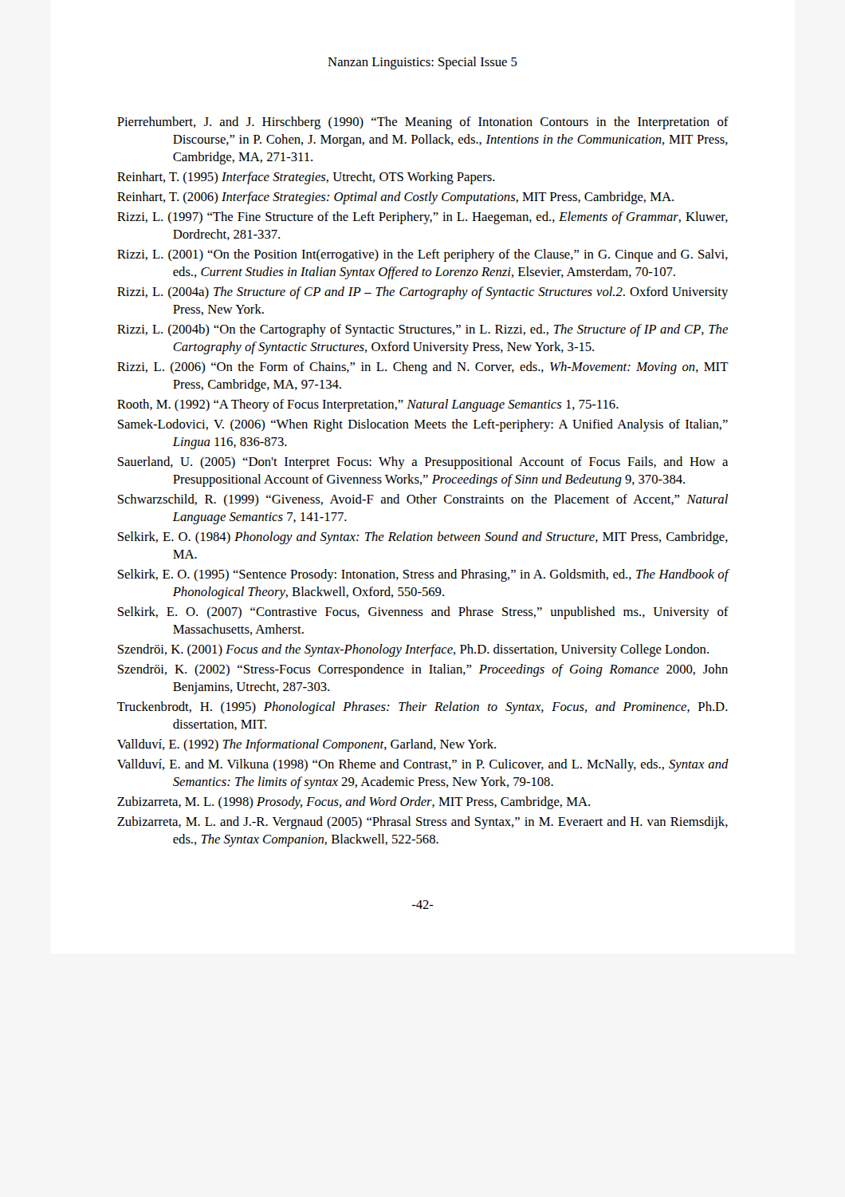Nanzan Linguistics: Special Issue 5
Pierrehumbert, J. and J. Hirschberg (1990) “The Meaning of Intonation Contours in the Interpretation of Discourse,” in P. Cohen, J. Morgan, and M. Pollack, eds., Intentions in the Communication, MIT Press, Cambridge, MA, 271-311.
Reinhart, T. (1995) Interface Strategies, Utrecht, OTS Working Papers.
Reinhart, T. (2006) Interface Strategies: Optimal and Costly Computations, MIT Press, Cambridge, MA.
Rizzi, L. (1997) “The Fine Structure of the Left Periphery,” in L. Haegeman, ed., Elements of Grammar, Kluwer, Dordrecht, 281-337.
Rizzi, L. (2001) “On the Position Int(errogative) in the Left periphery of the Clause,” in G. Cinque and G. Salvi, eds., Current Studies in Italian Syntax Offered to Lorenzo Renzi, Elsevier, Amsterdam, 70-107.
Rizzi, L. (2004a) The Structure of CP and IP – The Cartography of Syntactic Structures vol.2. Oxford University Press, New York.
Rizzi, L. (2004b) “On the Cartography of Syntactic Structures,” in L. Rizzi, ed., The Structure of IP and CP, The Cartography of Syntactic Structures, Oxford University Press, New York, 3-15.
Rizzi, L. (2006) “On the Form of Chains,” in L. Cheng and N. Corver, eds., Wh-Movement: Moving on, MIT Press, Cambridge, MA, 97-134.
Rooth, M. (1992) “A Theory of Focus Interpretation,” Natural Language Semantics 1, 75-116.
Samek-Lodovici, V. (2006) “When Right Dislocation Meets the Left-periphery: A Unified Analysis of Italian,” Lingua 116, 836-873.
Sauerland, U. (2005) “Don't Interpret Focus: Why a Presuppositional Account of Focus Fails, and How a Presuppositional Account of Givenness Works,” Proceedings of Sinn und Bedeutung 9, 370-384.
Schwarzschild, R. (1999) “Giveness, Avoid-F and Other Constraints on the Placement of Accent,” Natural Language Semantics 7, 141-177.
Selkirk, E. O. (1984) Phonology and Syntax: The Relation between Sound and Structure, MIT Press, Cambridge, MA.
Selkirk, E. O. (1995) “Sentence Prosody: Intonation, Stress and Phrasing,” in A. Goldsmith, ed., The Handbook of Phonological Theory, Blackwell, Oxford, 550-569.
Selkirk, E. O. (2007) “Contrastive Focus, Givenness and Phrase Stress,” unpublished ms., University of Massachusetts, Amherst.
Szendröi, K. (2001) Focus and the Syntax-Phonology Interface, Ph.D. dissertation, University College London.
Szendröi, K. (2002) “Stress-Focus Correspondence in Italian,” Proceedings of Going Romance 2000, John Benjamins, Utrecht, 287-303.
Truckenbrodt, H. (1995) Phonological Phrases: Their Relation to Syntax, Focus, and Prominence, Ph.D. dissertation, MIT.
Vallduví, E. (1992) The Informational Component, Garland, New York.
Vallduví, E. and M. Vilkuna (1998) “On Rheme and Contrast,” in P. Culicover, and L. McNally, eds., Syntax and Semantics: The limits of syntax 29, Academic Press, New York, 79-108.
Zubizarreta, M. L. (1998) Prosody, Focus, and Word Order, MIT Press, Cambridge, MA.
Zubizarreta, M. L. and J.-R. Vergnaud (2005) “Phrasal Stress and Syntax,” in M. Everaert and H. van Riemsdijk, eds., The Syntax Companion, Blackwell, 522-568.
-42-